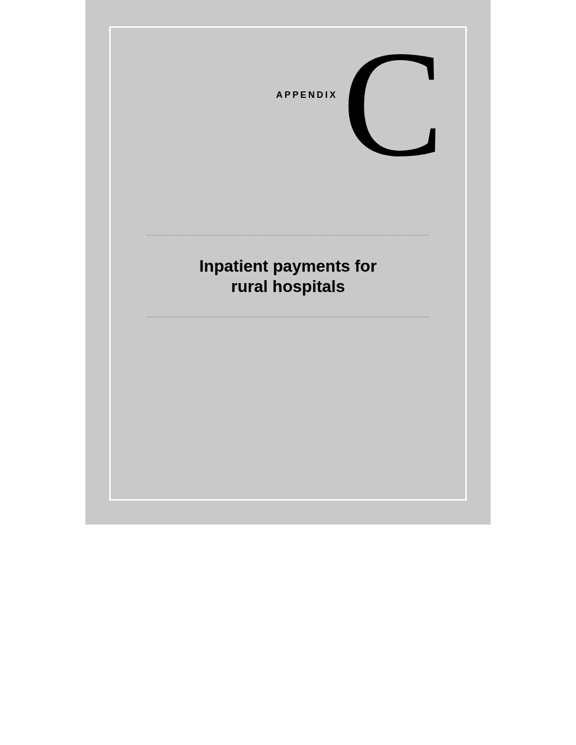APPENDIX
C
Inpatient payments for
rural hospitals